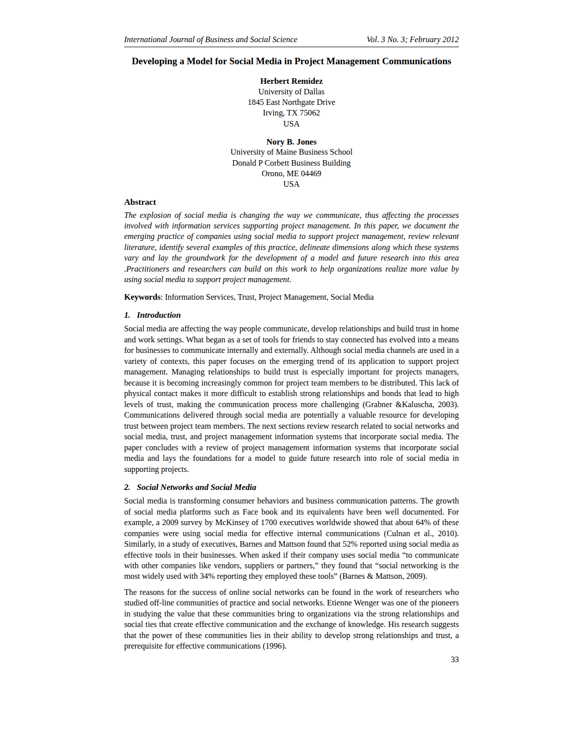International Journal of Business and Social Science Vol. 3 No. 3; February 2012
Developing a Model for Social Media in Project Management Communications
Herbert Remidez
University of Dallas
1845 East Northgate Drive
Irving, TX 75062
USA
Nory B. Jones
University of Maine Business School
Donald P Corbett Business Building
Orono, ME 04469
USA
Abstract
The explosion of social media is changing the way we communicate, thus affecting the processes involved with information services supporting project management. In this paper, we document the emerging practice of companies using social media to support project management, review relevant literature, identify several examples of this practice, delineate dimensions along which these systems vary and lay the groundwork for the development of a model and future research into this area .Practitioners and researchers can build on this work to help organizations realize more value by using social media to support project management.
Keywords: Information Services, Trust, Project Management, Social Media
1. Introduction
Social media are affecting the way people communicate, develop relationships and build trust in home and work settings. What began as a set of tools for friends to stay connected has evolved into a means for businesses to communicate internally and externally. Although social media channels are used in a variety of contexts, this paper focuses on the emerging trend of its application to support project management. Managing relationships to build trust is especially important for projects managers, because it is becoming increasingly common for project team members to be distributed. This lack of physical contact makes it more difficult to establish strong relationships and bonds that lead to high levels of trust, making the communication process more challenging (Grabner &Kaluscha, 2003). Communications delivered through social media are potentially a valuable resource for developing trust between project team members. The next sections review research related to social networks and social media, trust, and project management information systems that incorporate social media. The paper concludes with a review of project management information systems that incorporate social media and lays the foundations for a model to guide future research into role of social media in supporting projects.
2. Social Networks and Social Media
Social media is transforming consumer behaviors and business communication patterns. The growth of social media platforms such as Face book and its equivalents have been well documented. For example, a 2009 survey by McKinsey of 1700 executives worldwide showed that about 64% of these companies were using social media for effective internal communications (Culnan et al., 2010). Similarly, in a study of executives, Barnes and Mattson found that 52% reported using social media as effective tools in their businesses. When asked if their company uses social media “to communicate with other companies like vendors, suppliers or partners,” they found that “social networking is the most widely used with 34% reporting they employed these tools” (Barnes & Mattson, 2009).
The reasons for the success of online social networks can be found in the work of researchers who studied off-line communities of practice and social networks. Etienne Wenger was one of the pioneers in studying the value that these communities bring to organizations via the strong relationships and social ties that create effective communication and the exchange of knowledge. His research suggests that the power of these communities lies in their ability to develop strong relationships and trust, a prerequisite for effective communications (1996).
33